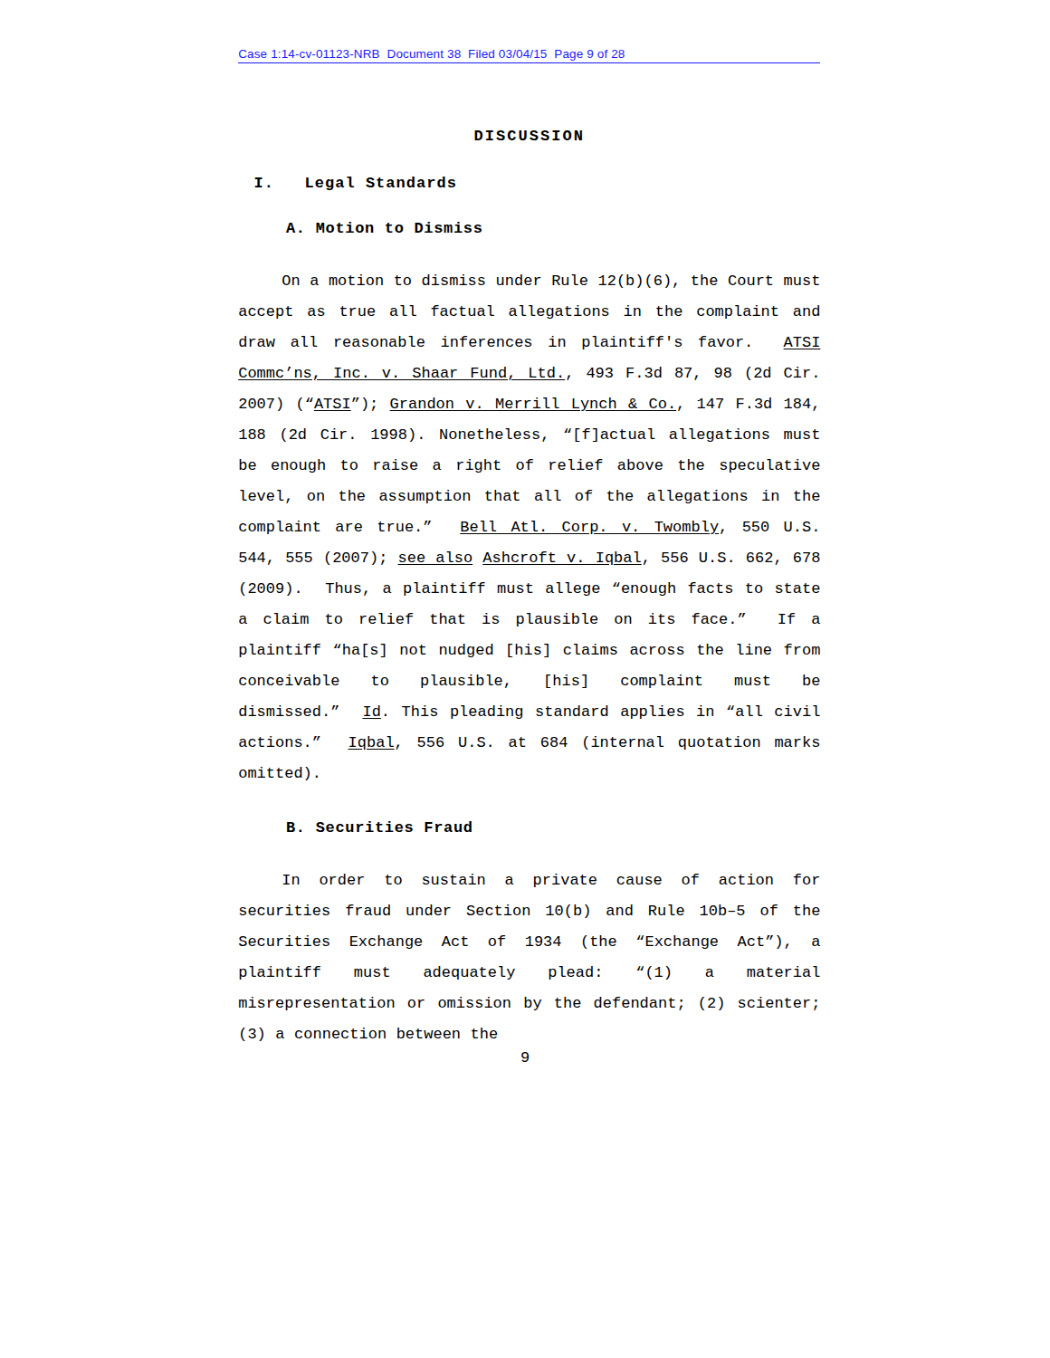Case 1:14-cv-01123-NRB Document 38 Filed 03/04/15 Page 9 of 28
DISCUSSION
I. Legal Standards
A. Motion to Dismiss
On a motion to dismiss under Rule 12(b)(6), the Court must accept as true all factual allegations in the complaint and draw all reasonable inferences in plaintiff's favor. ATSI Commc’ns, Inc. v. Shaar Fund, Ltd., 493 F.3d 87, 98 (2d Cir. 2007) (“ATSI”); Grandon v. Merrill Lynch & Co., 147 F.3d 184, 188 (2d Cir. 1998). Nonetheless, “[f]actual allegations must be enough to raise a right of relief above the speculative level, on the assumption that all of the allegations in the complaint are true.” Bell Atl. Corp. v. Twombly, 550 U.S. 544, 555 (2007); see also Ashcroft v. Iqbal, 556 U.S. 662, 678 (2009). Thus, a plaintiff must allege “enough facts to state a claim to relief that is plausible on its face.” If a plaintiff “ha[s] not nudged [his] claims across the line from conceivable to plausible, [his] complaint must be dismissed.” Id. This pleading standard applies in “all civil actions.” Iqbal, 556 U.S. at 684 (internal quotation marks omitted).
B. Securities Fraud
In order to sustain a private cause of action for securities fraud under Section 10(b) and Rule 10b–5 of the Securities Exchange Act of 1934 (the “Exchange Act”), a plaintiff must adequately plead: “(1) a material misrepresentation or omission by the defendant; (2) scienter; (3) a connection between the
9